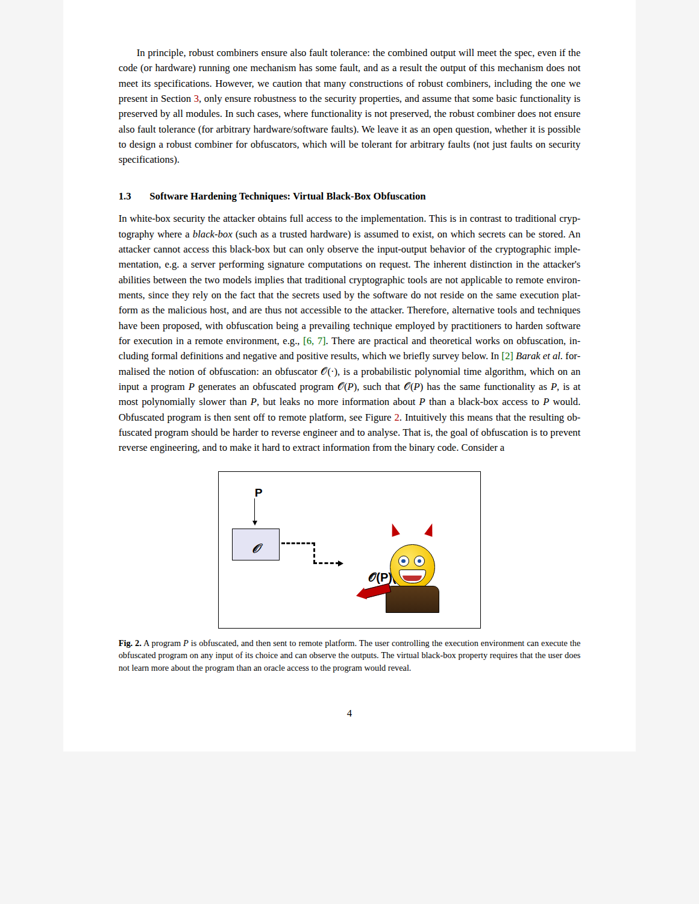In principle, robust combiners ensure also fault tolerance: the combined output will meet the spec, even if the code (or hardware) running one mechanism has some fault, and as a result the output of this mechanism does not meet its specifications. However, we caution that many constructions of robust combiners, including the one we present in Section 3, only ensure robustness to the security properties, and assume that some basic functionality is preserved by all modules. In such cases, where functionality is not preserved, the robust combiner does not ensure also fault tolerance (for arbitrary hardware/software faults). We leave it as an open question, whether it is possible to design a robust combiner for obfuscators, which will be tolerant for arbitrary faults (not just faults on security specifications).
1.3 Software Hardening Techniques: Virtual Black-Box Obfuscation
In white-box security the attacker obtains full access to the implementation. This is in contrast to traditional cryptography where a black-box (such as a trusted hardware) is assumed to exist, on which secrets can be stored. An attacker cannot access this black-box but can only observe the input-output behavior of the cryptographic implementation, e.g. a server performing signature computations on request. The inherent distinction in the attacker's abilities between the two models implies that traditional cryptographic tools are not applicable to remote environments, since they rely on the fact that the secrets used by the software do not reside on the same execution platform as the malicious host, and are thus not accessible to the attacker. Therefore, alternative tools and techniques have been proposed, with obfuscation being a prevailing technique employed by practitioners to harden software for execution in a remote environment, e.g., [6, 7]. There are practical and theoretical works on obfuscation, including formal definitions and negative and positive results, which we briefly survey below. In [2] Barak et al. formalised the notion of obfuscation: an obfuscator 𝒪(·), is a probabilistic polynomial time algorithm, which on an input a program P generates an obfuscated program 𝒪(P), such that 𝒪(P) has the same functionality as P, is at most polynomially slower than P, but leaks no more information about P than a black-box access to P would. Obfuscated program is then sent off to remote platform, see Figure 2. Intuitively this means that the resulting obfuscated program should be harder to reverse engineer and to analyse. That is, the goal of obfuscation is to prevent reverse engineering, and to make it hard to extract information from the binary code. Consider a
P
𝒪
𝒪(P)(·)
Fig. 2. A program P is obfuscated, and then sent to remote platform. The user controlling the execution environment can execute the obfuscated program on any input of its choice and can observe the outputs. The virtual black-box property requires that the user does not learn more about the program than an oracle access to the program would reveal.
4